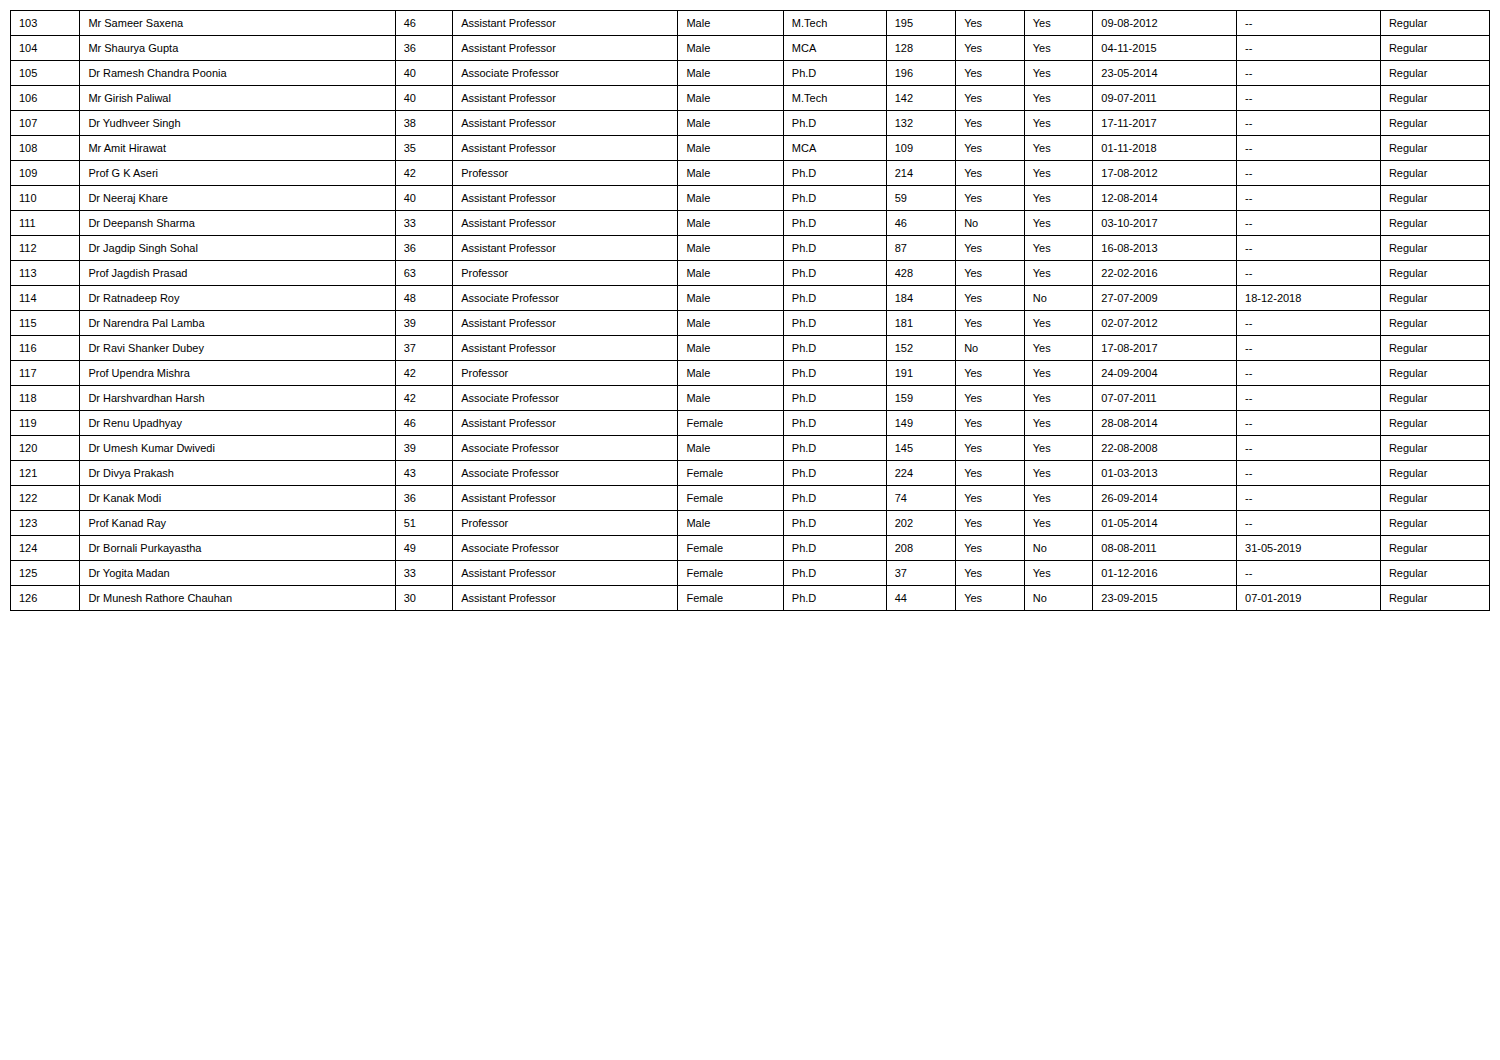| 103 | Mr Sameer Saxena | 46 | Assistant Professor | Male | M.Tech | 195 | Yes | Yes | 09-08-2012 | -- | Regular |
| 104 | Mr Shaurya Gupta | 36 | Assistant Professor | Male | MCA | 128 | Yes | Yes | 04-11-2015 | -- | Regular |
| 105 | Dr Ramesh Chandra Poonia | 40 | Associate Professor | Male | Ph.D | 196 | Yes | Yes | 23-05-2014 | -- | Regular |
| 106 | Mr Girish Paliwal | 40 | Assistant Professor | Male | M.Tech | 142 | Yes | Yes | 09-07-2011 | -- | Regular |
| 107 | Dr Yudhveer Singh | 38 | Assistant Professor | Male | Ph.D | 132 | Yes | Yes | 17-11-2017 | -- | Regular |
| 108 | Mr Amit Hirawat | 35 | Assistant Professor | Male | MCA | 109 | Yes | Yes | 01-11-2018 | -- | Regular |
| 109 | Prof G K Aseri | 42 | Professor | Male | Ph.D | 214 | Yes | Yes | 17-08-2012 | -- | Regular |
| 110 | Dr Neeraj Khare | 40 | Assistant Professor | Male | Ph.D | 59 | Yes | Yes | 12-08-2014 | -- | Regular |
| 111 | Dr Deepansh Sharma | 33 | Assistant Professor | Male | Ph.D | 46 | No | Yes | 03-10-2017 | -- | Regular |
| 112 | Dr Jagdip Singh Sohal | 36 | Assistant Professor | Male | Ph.D | 87 | Yes | Yes | 16-08-2013 | -- | Regular |
| 113 | Prof Jagdish Prasad | 63 | Professor | Male | Ph.D | 428 | Yes | Yes | 22-02-2016 | -- | Regular |
| 114 | Dr Ratnadeep Roy | 48 | Associate Professor | Male | Ph.D | 184 | Yes | No | 27-07-2009 | 18-12-2018 | Regular |
| 115 | Dr Narendra Pal Lamba | 39 | Assistant Professor | Male | Ph.D | 181 | Yes | Yes | 02-07-2012 | -- | Regular |
| 116 | Dr Ravi Shanker Dubey | 37 | Assistant Professor | Male | Ph.D | 152 | No | Yes | 17-08-2017 | -- | Regular |
| 117 | Prof Upendra Mishra | 42 | Professor | Male | Ph.D | 191 | Yes | Yes | 24-09-2004 | -- | Regular |
| 118 | Dr Harshvardhan Harsh | 42 | Associate Professor | Male | Ph.D | 159 | Yes | Yes | 07-07-2011 | -- | Regular |
| 119 | Dr Renu Upadhyay | 46 | Assistant Professor | Female | Ph.D | 149 | Yes | Yes | 28-08-2014 | -- | Regular |
| 120 | Dr Umesh Kumar Dwivedi | 39 | Associate Professor | Male | Ph.D | 145 | Yes | Yes | 22-08-2008 | -- | Regular |
| 121 | Dr Divya Prakash | 43 | Associate Professor | Female | Ph.D | 224 | Yes | Yes | 01-03-2013 | -- | Regular |
| 122 | Dr Kanak Modi | 36 | Assistant Professor | Female | Ph.D | 74 | Yes | Yes | 26-09-2014 | -- | Regular |
| 123 | Prof Kanad Ray | 51 | Professor | Male | Ph.D | 202 | Yes | Yes | 01-05-2014 | -- | Regular |
| 124 | Dr Bornali Purkayastha | 49 | Associate Professor | Female | Ph.D | 208 | Yes | No | 08-08-2011 | 31-05-2019 | Regular |
| 125 | Dr Yogita Madan | 33 | Assistant Professor | Female | Ph.D | 37 | Yes | Yes | 01-12-2016 | -- | Regular |
| 126 | Dr Munesh Rathore Chauhan | 30 | Assistant Professor | Female | Ph.D | 44 | Yes | No | 23-09-2015 | 07-01-2019 | Regular |